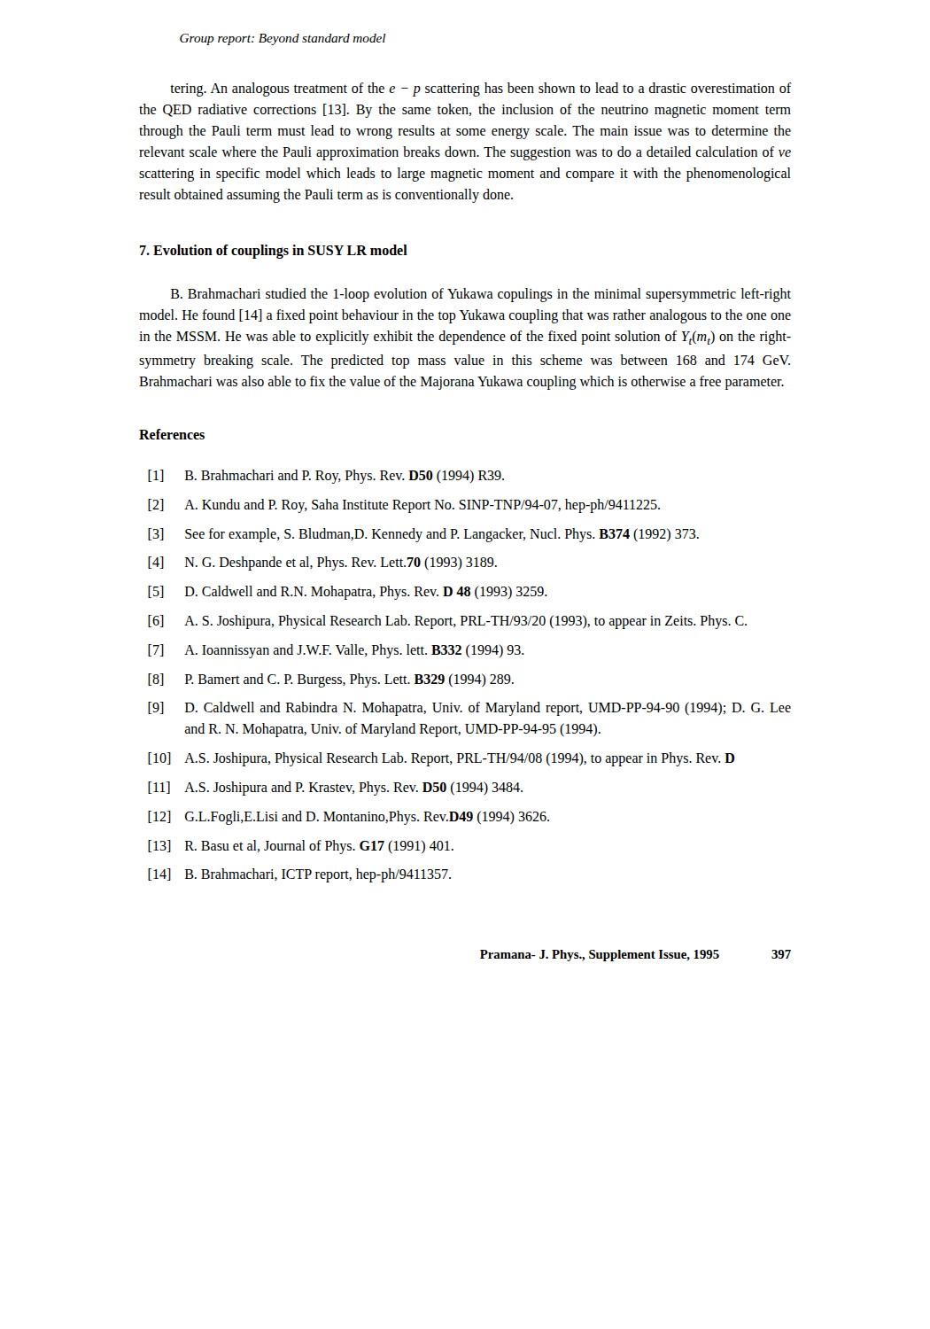Group report: Beyond standard model
tering. An analogous treatment of the e − p scattering has been shown to lead to a drastic overestimation of the QED radiative corrections [13]. By the same token, the inclusion of the neutrino magnetic moment term through the Pauli term must lead to wrong results at some energy scale. The main issue was to determine the relevant scale where the Pauli approximation breaks down. The suggestion was to do a detailed calculation of νe scattering in specific model which leads to large magnetic moment and compare it with the phenomenological result obtained assuming the Pauli term as is conventionally done.
7. Evolution of couplings in SUSY LR model
B. Brahmachari studied the 1-loop evolution of Yukawa copulings in the minimal supersymmetric left-right model. He found [14] a fixed point behaviour in the top Yukawa coupling that was rather analogous to the one one in the MSSM. He was able to explicitly exhibit the dependence of the fixed point solution of Yt(mt) on the right-symmetry breaking scale. The predicted top mass value in this scheme was between 168 and 174 GeV. Brahmachari was also able to fix the value of the Majorana Yukawa coupling which is otherwise a free parameter.
References
B. Brahmachari and P. Roy, Phys. Rev. D50 (1994) R39.
A. Kundu and P. Roy, Saha Institute Report No. SINP-TNP/94-07, hep-ph/9411225.
See for example, S. Bludman,D. Kennedy and P. Langacker, Nucl. Phys. B374 (1992) 373.
N. G. Deshpande et al, Phys. Rev. Lett.70 (1993) 3189.
D. Caldwell and R.N. Mohapatra, Phys. Rev. D 48 (1993) 3259.
A. S. Joshipura, Physical Research Lab. Report, PRL-TH/93/20 (1993), to appear in Zeits. Phys. C.
A. Ioannissyan and J.W.F. Valle, Phys. lett. B332 (1994) 93.
P. Bamert and C. P. Burgess, Phys. Lett. B329 (1994) 289.
D. Caldwell and Rabindra N. Mohapatra, Univ. of Maryland report, UMD-PP-94-90 (1994); D. G. Lee and R. N. Mohapatra, Univ. of Maryland Report, UMD-PP-94-95 (1994).
A.S. Joshipura, Physical Research Lab. Report, PRL-TH/94/08 (1994), to appear in Phys. Rev. D
A.S. Joshipura and P. Krastev, Phys. Rev. D50 (1994) 3484.
G.L.Fogli,E.Lisi and D. Montanino,Phys. Rev.D49 (1994) 3626.
R. Basu et al, Journal of Phys. G17 (1991) 401.
B. Brahmachari, ICTP report, hep-ph/9411357.
Pramana- J. Phys., Supplement Issue, 1995 397